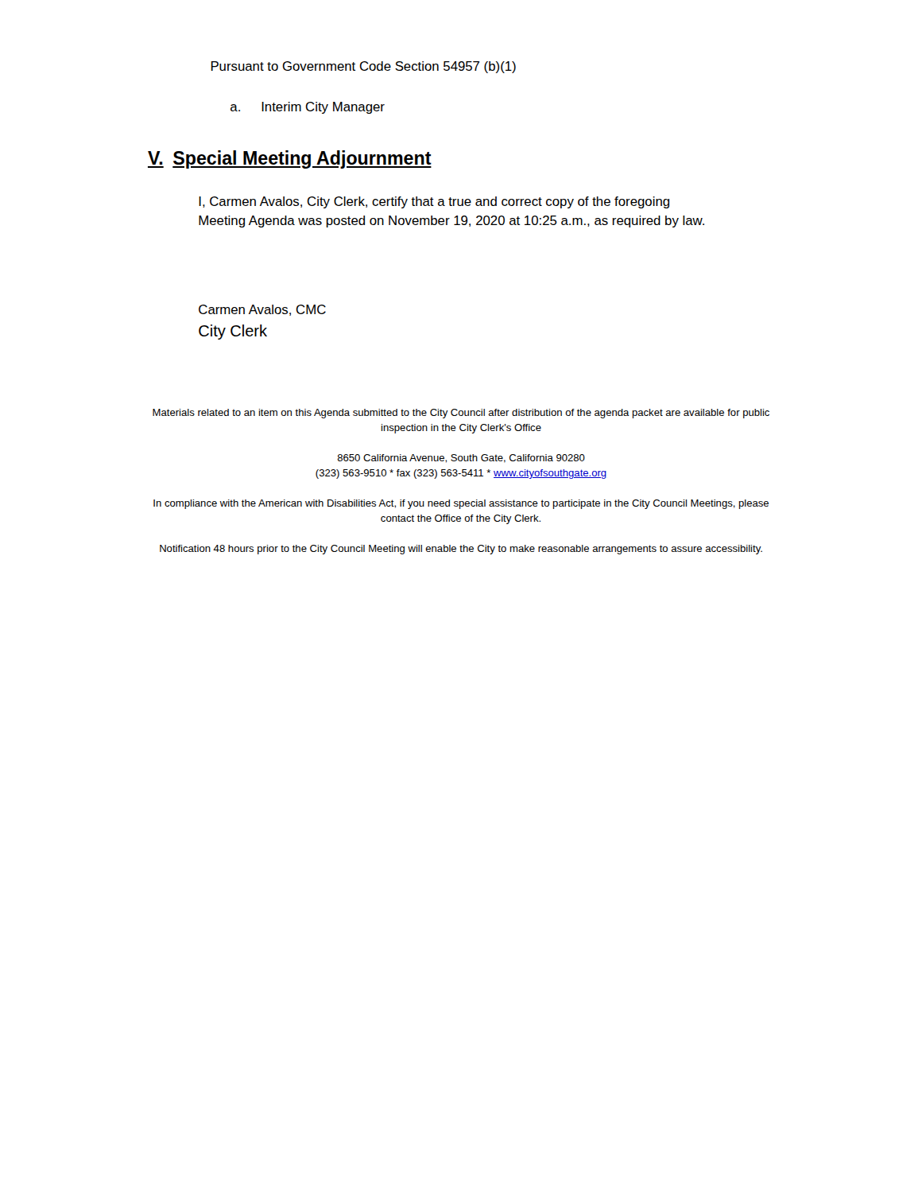Pursuant to Government Code Section 54957 (b)(1)
Interim City Manager
V. Special Meeting Adjournment
I, Carmen Avalos, City Clerk, certify that a true and correct copy of the foregoing Meeting Agenda was posted on November 19, 2020 at 10:25 a.m., as required by law.
Carmen Avalos, CMC City Clerk
Materials related to an item on this Agenda submitted to the City Council after distribution of the agenda packet are available for public inspection in the City Clerk's Office
8650 California Avenue, South Gate, California 90280
(323) 563‑9510 * fax (323) 563‑5411 * www.cityofsouthgate.org
In compliance with the American with Disabilities Act, if you need special assistance to participate in the City Council Meetings, please contact the Office of the City Clerk.
Notification 48 hours prior to the City Council Meeting will enable the City to make reasonable arrangements to assure accessibility.